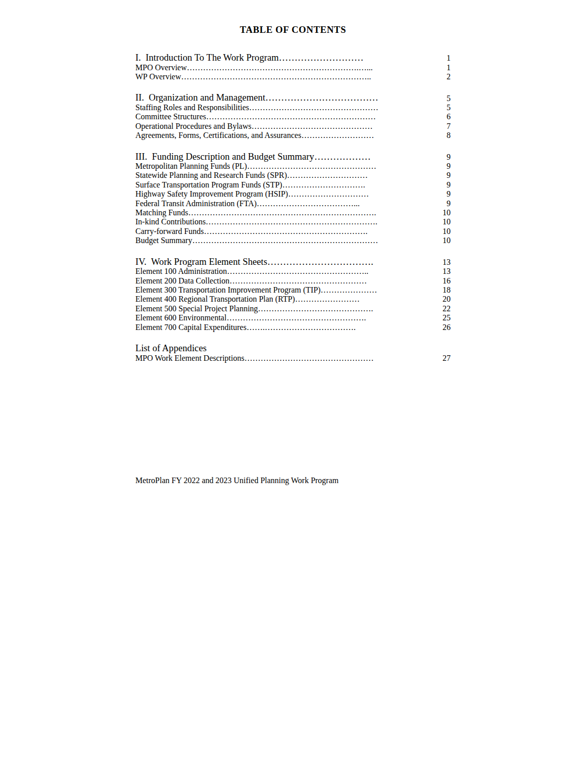TABLE OF CONTENTS
| I. Introduction To The Work Program……………………… | 1 |
| MPO Overview……………………………………………………….…... | 1 |
| WP Overview…………………………………………………………….. | 2 |
| II. Organization and Management……………………………… | 5 |
| Staffing Roles and Responsibilities………………………………………… | 5 |
| Committee Structures……………………………………………………… | 6 |
| Operational Procedures and Bylaws……………………………………… | 7 |
| Agreements, Forms, Certifications, and Assurances……………………… | 8 |
| III. Funding Description and Budget Summary……………… | 9 |
| Metropolitan Planning Funds (PL)………………………………………… | 9 |
| Statewide Planning and Research Funds (SPR)………………………… | 9 |
| Surface Transportation Program Funds (STP)…………………………. | 9 |
| Highway Safety Improvement Program (HSIP)………………………… | 9 |
| Federal Transit Administration (FTA)………………………………... | 9 |
| Matching Funds……………………………………………………………. | 10 |
| In-kind Contributions………………………………………………………. | 10 |
| Carry-forward Funds……………………………………………………. | 10 |
| Budget Summary…………………………………………………………… | 10 |
| IV. Work Program Element Sheets……………………………. | 13 |
| Element 100 Administration…………………………………………….. | 13 |
| Element 200 Data Collection…………………………………………… | 16 |
| Element 300 Transportation Improvement Program (TIP)………………… | 18 |
| Element 400 Regional Transportation Plan (RTP)…………………… | 20 |
| Element 500 Special Project Planning……………………………………. | 22 |
| Element 600 Environmental……………………………………………. | 25 |
| Element 700 Capital Expenditures…….……………………………. | 26 |
| List of Appendices | |
| MPO Work Element Descriptions………………………………………… | 27 |
MetroPlan FY 2022 and 2023 Unified Planning Work Program